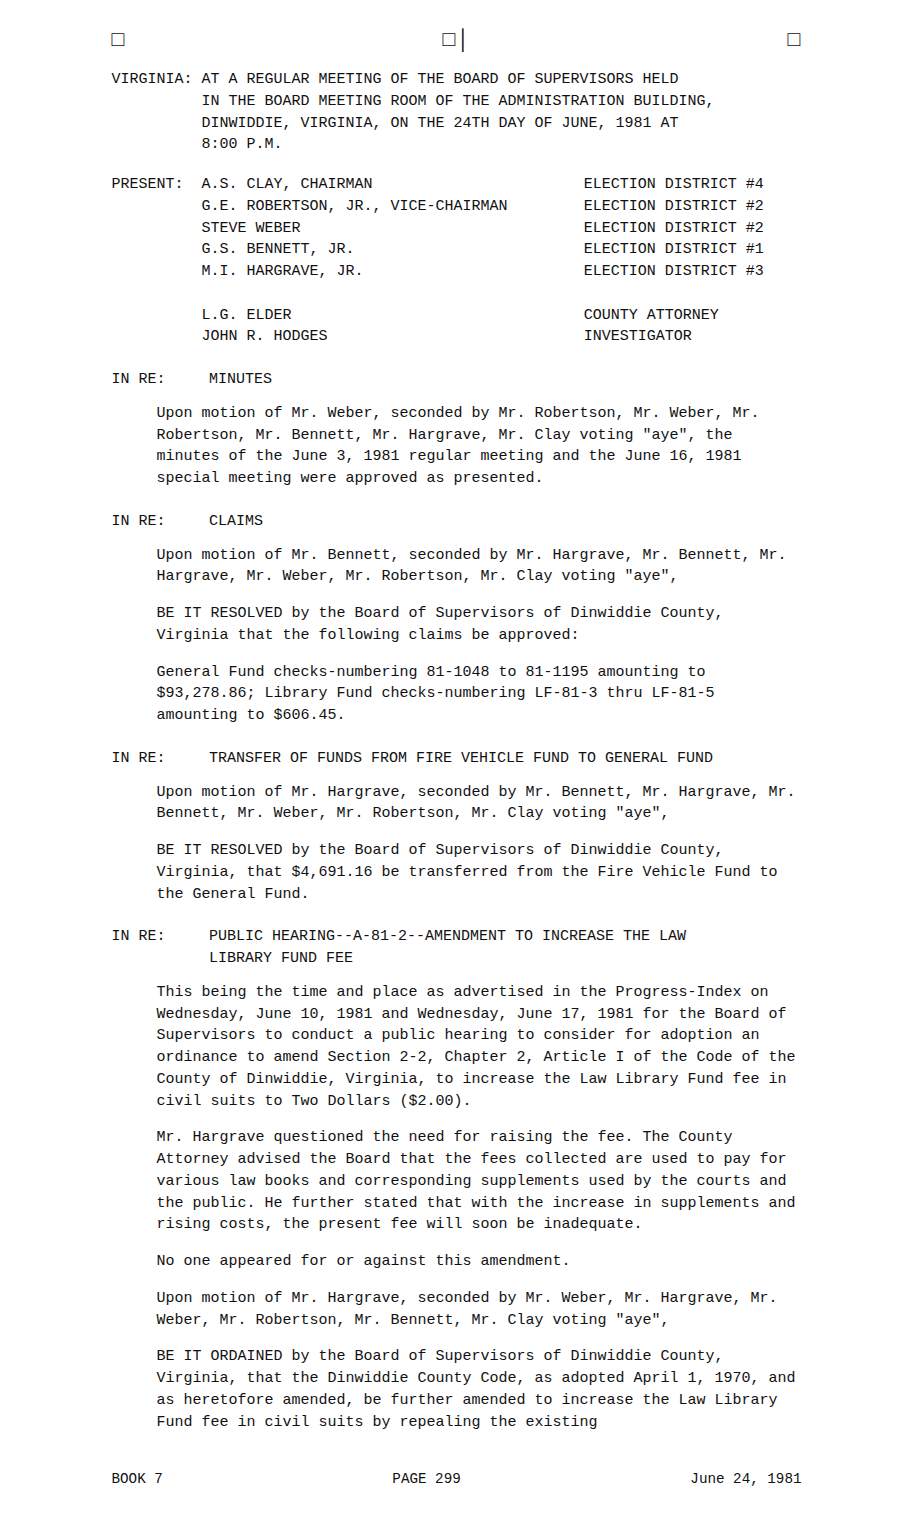□ □│ □
VIRGINIA: AT A REGULAR MEETING OF THE BOARD OF SUPERVISORS HELD
IN THE BOARD MEETING ROOM OF THE ADMINISTRATION BUILDING,
DINWIDDIE, VIRGINIA, ON THE 24TH DAY OF JUNE, 1981 AT
8:00 P.M.
| PRESENT: | A.S. CLAY, CHAIRMAN | ELECTION DISTRICT #4 |
| | G.E. ROBERTSON, JR., VICE-CHAIRMAN | ELECTION DISTRICT #2 |
| | STEVE WEBER | ELECTION DISTRICT #2 |
| | G.S. BENNETT, JR. | ELECTION DISTRICT #1 |
| | M.I. HARGRAVE, JR. | ELECTION DISTRICT #3 |
| | L.G. ELDER | COUNTY ATTORNEY |
| | JOHN R. HODGES | INVESTIGATOR |
IN RE: MINUTES
Upon motion of Mr. Weber, seconded by Mr. Robertson, Mr. Weber, Mr. Robertson, Mr. Bennett, Mr. Hargrave, Mr. Clay voting "aye", the minutes of the June 3, 1981 regular meeting and the June 16, 1981 special meeting were approved as presented.
IN RE: CLAIMS
Upon motion of Mr. Bennett, seconded by Mr. Hargrave, Mr. Bennett, Mr. Hargrave, Mr. Weber, Mr. Robertson, Mr. Clay voting "aye",
BE IT RESOLVED by the Board of Supervisors of Dinwiddie County, Virginia that the following claims be approved:
General Fund checks-numbering 81-1048 to 81-1195 amounting to $93,278.86; Library Fund checks-numbering LF-81-3 thru LF-81-5 amounting to $606.45.
IN RE: TRANSFER OF FUNDS FROM FIRE VEHICLE FUND TO GENERAL FUND
Upon motion of Mr. Hargrave, seconded by Mr. Bennett, Mr. Hargrave, Mr. Bennett, Mr. Weber, Mr. Robertson, Mr. Clay voting "aye",
BE IT RESOLVED by the Board of Supervisors of Dinwiddie County, Virginia, that $4,691.16 be transferred from the Fire Vehicle Fund to the General Fund.
IN RE: PUBLIC HEARING--A-81-2--AMENDMENT TO INCREASE THE LAW
LIBRARY FUND FEE
This being the time and place as advertised in the Progress-Index on Wednesday, June 10, 1981 and Wednesday, June 17, 1981 for the Board of Supervisors to conduct a public hearing to consider for adoption an ordinance to amend Section 2-2, Chapter 2, Article I of the Code of the County of Dinwiddie, Virginia, to increase the Law Library Fund fee in civil suits to Two Dollars ($2.00).
Mr. Hargrave questioned the need for raising the fee. The County Attorney advised the Board that the fees collected are used to pay for various law books and corresponding supplements used by the courts and the public. He further stated that with the increase in supplements and rising costs, the present fee will soon be inadequate.
No one appeared for or against this amendment.
Upon motion of Mr. Hargrave, seconded by Mr. Weber, Mr. Hargrave, Mr. Weber, Mr. Robertson, Mr. Bennett, Mr. Clay voting "aye",
BE IT ORDAINED by the Board of Supervisors of Dinwiddie County, Virginia, that the Dinwiddie County Code, as adopted April 1, 1970, and as heretofore amended, be further amended to increase the Law Library Fund fee in civil suits by repealing the existing
BOOK 7 PAGE 299 June 24, 1981